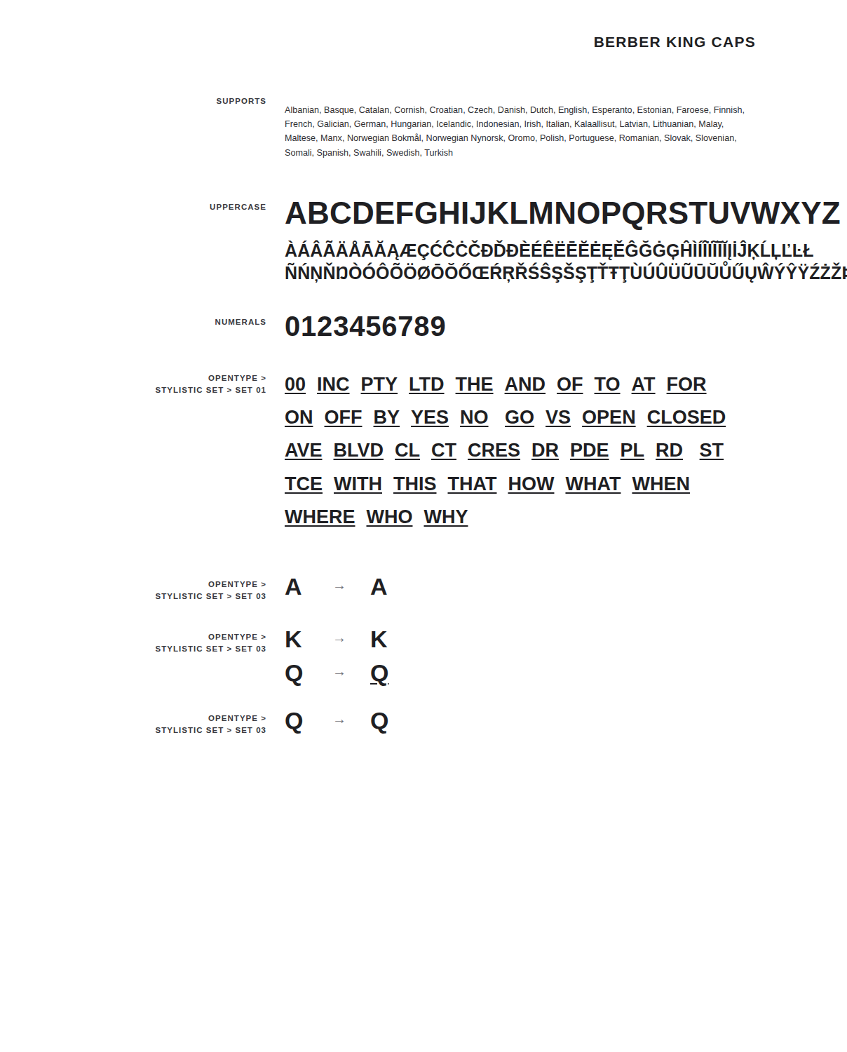Berber King Caps
Supports
Albanian, Basque, Catalan, Cornish, Croatian, Czech, Danish, Dutch, English, Esperanto, Estonian, Faroese, Finnish, French, Galician, German, Hungarian, Icelandic, Indonesian, Irish, Italian, Kalaallisut, Latvian, Lithuanian, Malay, Maltese, Manx, Norwegian Bokmål, Norwegian Nynorsk, Oromo, Polish, Portuguese, Romanian, Slovak, Slovenian, Somali, Spanish, Swahili, Swedish, Turkish
Uppercase
ABCDEFGHIJKLMNOPQRSTUVWXYZ
ÀÁÂÃÄÅĀĂĄÆÇĆĈĊČĐĎÐÈÉÊËĒĔĖĘĚĜĞĠĢĤÌÍÎÏĨĪĬĮİĴĶĹĻĽĿŁ
ÑŃŅŇŊÒÓÔÕÖØŌŎŐŒŔŖŘŚŜŞŠŞŢŤŦŢÙÚÛÜŨŪŬŮŰŲŴÝŶŸŹŻŽÞß
Numerals
0123456789
Opentype > Stylistic Set > Set 01
00 INC PTY LTD THE AND OF TO AT FOR ON OFF BY YES NO GO VS OPEN CLOSED AVE BLVD CL CT CRES DR PDE PL RD ST TCE WITH THIS THAT HOW WHAT WHEN WHERE WHO WHY
Opentype > Stylistic Set > Set 03
A → A
Opentype > Stylistic Set > Set 03
K → K
Q → Q
Opentype > Stylistic Set > Set 03
Q → Q